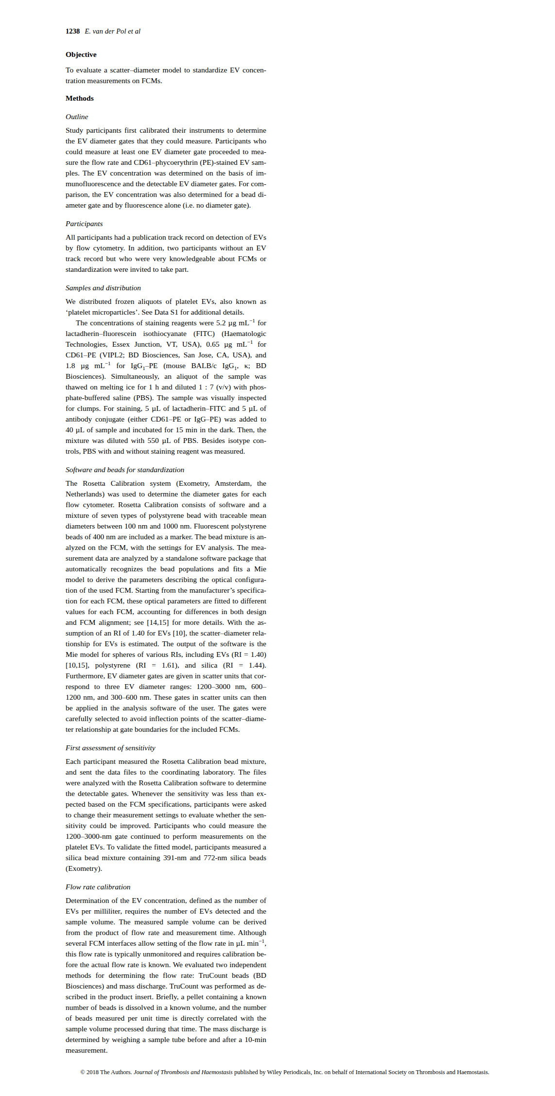1238 E. van der Pol et al
Objective
To evaluate a scatter–diameter model to standardize EV concentration measurements on FCMs.
Methods
Outline
Study participants first calibrated their instruments to determine the EV diameter gates that they could measure. Participants who could measure at least one EV diameter gate proceeded to measure the flow rate and CD61–phycoerythrin (PE)-stained EV samples. The EV concentration was determined on the basis of immunofluorescence and the detectable EV diameter gates. For comparison, the EV concentration was also determined for a bead diameter gate and by fluorescence alone (i.e. no diameter gate).
Participants
All participants had a publication track record on detection of EVs by flow cytometry. In addition, two participants without an EV track record but who were very knowledgeable about FCMs or standardization were invited to take part.
Samples and distribution
We distributed frozen aliquots of platelet EVs, also known as ‘platelet microparticles’. See Data S1 for additional details.
The concentrations of staining reagents were 5.2 µg mL−1 for lactadherin–fluorescein isothiocyanate (FITC) (Haematologic Technologies, Essex Junction, VT, USA), 0.65 µg mL−1 for CD61–PE (VIPL2; BD Biosciences, San Jose, CA, USA), and 1.8 µg mL−1 for IgG1–PE (mouse BALB/c IgG1, κ; BD Biosciences). Simultaneously, an aliquot of the sample was thawed on melting ice for 1 h and diluted 1 : 7 (v/v) with phosphate-buffered saline (PBS). The sample was visually inspected for clumps. For staining, 5 µL of lactadherin–FITC and 5 µL of antibody conjugate (either CD61–PE or IgG–PE) was added to 40 µL of sample and incubated for 15 min in the dark. Then, the mixture was diluted with 550 µL of PBS. Besides isotype controls, PBS with and without staining reagent was measured.
Software and beads for standardization
The Rosetta Calibration system (Exometry, Amsterdam, the Netherlands) was used to determine the diameter gates for each flow cytometer. Rosetta Calibration consists of software and a mixture of seven types of polystyrene bead with traceable mean diameters between 100 nm and 1000 nm. Fluorescent polystyrene beads of 400 nm are included as a marker. The bead mixture is analyzed on the FCM, with the settings for EV analysis. The measurement data are analyzed by a standalone software package that automatically recognizes the bead populations and fits a Mie model to derive the parameters describing the optical configuration of the used FCM. Starting from the manufacturer’s specification for each FCM, these optical parameters are fitted to different values for each FCM, accounting for differences in both design and FCM alignment; see [14,15] for more details. With the assumption of an RI of 1.40 for EVs [10], the scatter–diameter relationship for EVs is estimated. The output of the software is the Mie model for spheres of various RIs, including EVs (RI = 1.40) [10,15], polystyrene (RI = 1.61), and silica (RI = 1.44). Furthermore, EV diameter gates are given in scatter units that correspond to three EV diameter ranges: 1200–3000 nm, 600–1200 nm, and 300–600 nm. These gates in scatter units can then be applied in the analysis software of the user. The gates were carefully selected to avoid inflection points of the scatter–diameter relationship at gate boundaries for the included FCMs.
First assessment of sensitivity
Each participant measured the Rosetta Calibration bead mixture, and sent the data files to the coordinating laboratory. The files were analyzed with the Rosetta Calibration software to determine the detectable gates. Whenever the sensitivity was less than expected based on the FCM specifications, participants were asked to change their measurement settings to evaluate whether the sensitivity could be improved. Participants who could measure the 1200–3000-nm gate continued to perform measurements on the platelet EVs. To validate the fitted model, participants measured a silica bead mixture containing 391-nm and 772-nm silica beads (Exometry).
Flow rate calibration
Determination of the EV concentration, defined as the number of EVs per milliliter, requires the number of EVs detected and the sample volume. The measured sample volume can be derived from the product of flow rate and measurement time. Although several FCM interfaces allow setting of the flow rate in µL min−1, this flow rate is typically unmonitored and requires calibration before the actual flow rate is known. We evaluated two independent methods for determining the flow rate: TruCount beads (BD Biosciences) and mass discharge. TruCount was performed as described in the product insert. Briefly, a pellet containing a known number of beads is dissolved in a known volume, and the number of beads measured per unit time is directly correlated with the sample volume processed during that time. The mass discharge is determined by weighing a sample tube before and after a 10-min measurement.
© 2018 The Authors. Journal of Thrombosis and Haemostasis published by Wiley Periodicals, Inc. on behalf of International Society on Thrombosis and Haemostasis.